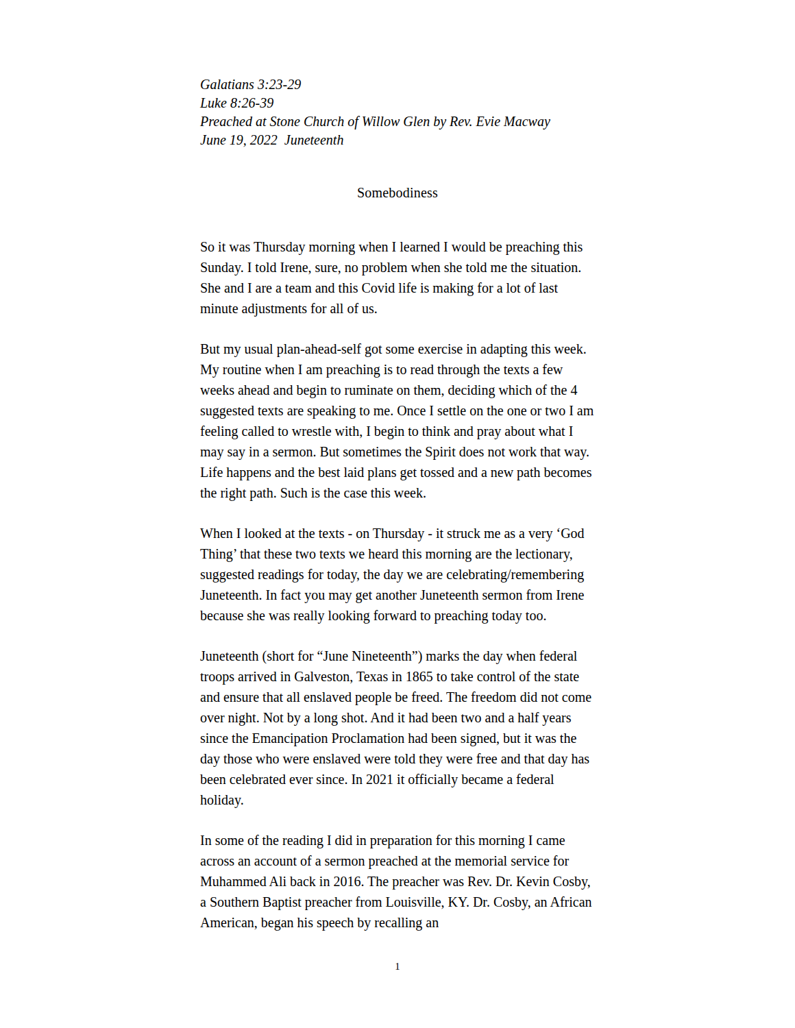Galatians 3:23-29
Luke 8:26-39
Preached at Stone Church of Willow Glen by Rev. Evie Macway
June 19, 2022 Juneteenth
Somebodiness
So it was Thursday morning when I learned I would be preaching this Sunday. I told Irene, sure, no problem when she told me the situation. She and I are a team and this Covid life is making for a lot of last minute adjustments for all of us.
But my usual plan-ahead-self got some exercise in adapting this week. My routine when I am preaching is to read through the texts a few weeks ahead and begin to ruminate on them, deciding which of the 4 suggested texts are speaking to me. Once I settle on the one or two I am feeling called to wrestle with, I begin to think and pray about what I may say in a sermon. But sometimes the Spirit does not work that way. Life happens and the best laid plans get tossed and a new path becomes the right path. Such is the case this week.
When I looked at the texts - on Thursday - it struck me as a very ‘God Thing’ that these two texts we heard this morning are the lectionary, suggested readings for today, the day we are celebrating/remembering Juneteenth. In fact you may get another Juneteenth sermon from Irene because she was really looking forward to preaching today too.
Juneteenth (short for “June Nineteenth”) marks the day when federal troops arrived in Galveston, Texas in 1865 to take control of the state and ensure that all enslaved people be freed. The freedom did not come over night. Not by a long shot. And it had been two and a half years since the Emancipation Proclamation had been signed, but it was the day those who were enslaved were told they were free and that day has been celebrated ever since. In 2021 it officially became a federal holiday.
In some of the reading I did in preparation for this morning I came across an account of a sermon preached at the memorial service for Muhammed Ali back in 2016. The preacher was Rev. Dr. Kevin Cosby, a Southern Baptist preacher from Louisville, KY. Dr. Cosby, an African American, began his speech by recalling an
1